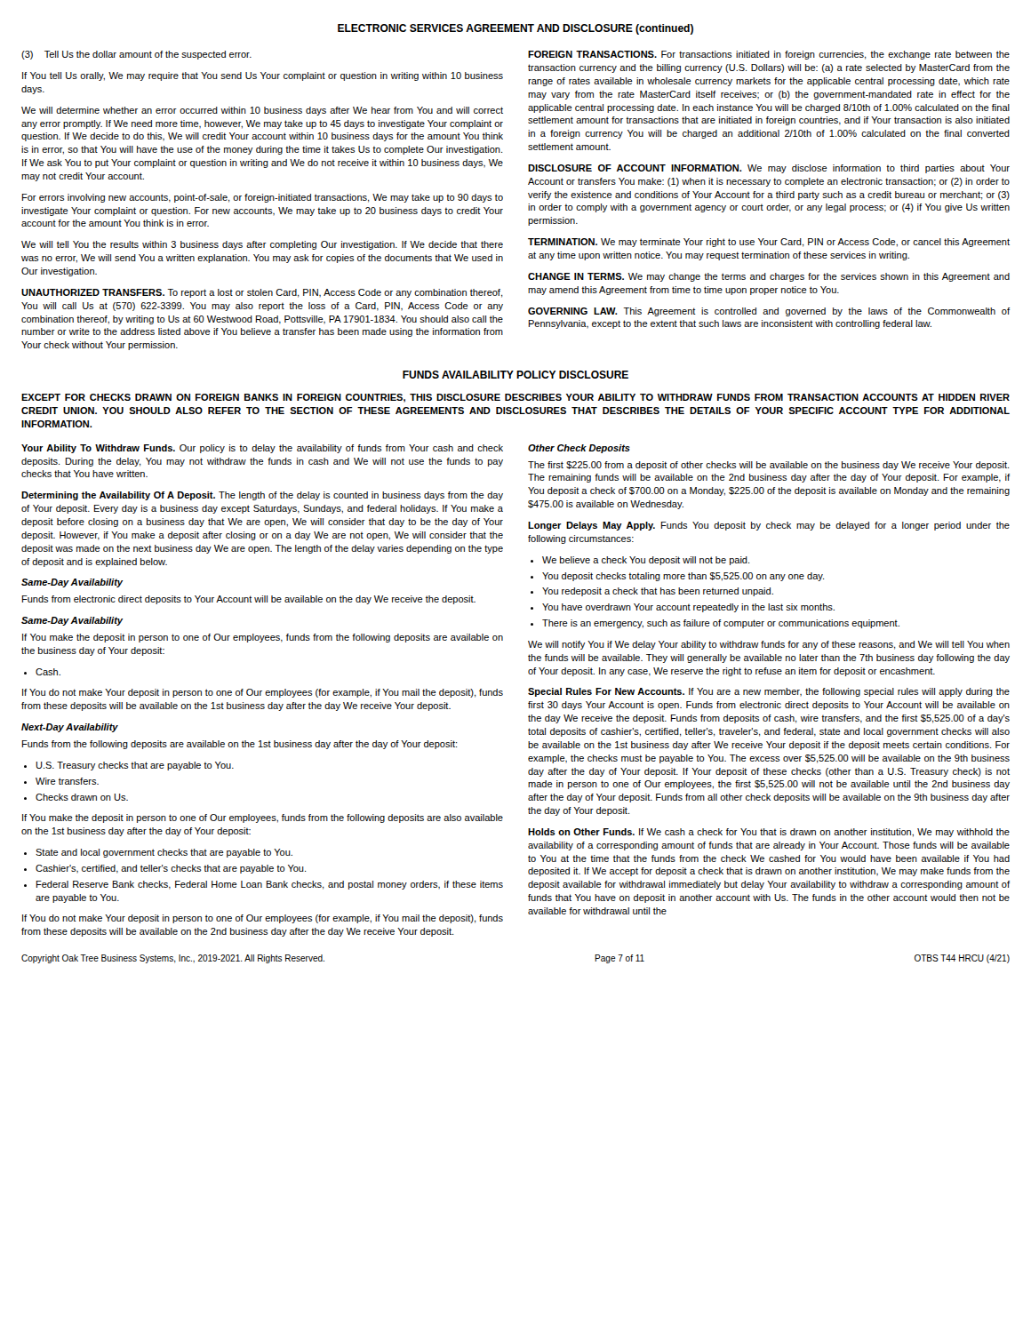ELECTRONIC SERVICES AGREEMENT AND DISCLOSURE (continued)
(3) Tell Us the dollar amount of the suspected error.
If You tell Us orally, We may require that You send Us Your complaint or question in writing within 10 business days.
We will determine whether an error occurred within 10 business days after We hear from You and will correct any error promptly. If We need more time, however, We may take up to 45 days to investigate Your complaint or question. If We decide to do this, We will credit Your account within 10 business days for the amount You think is in error, so that You will have the use of the money during the time it takes Us to complete Our investigation. If We ask You to put Your complaint or question in writing and We do not receive it within 10 business days, We may not credit Your account.
For errors involving new accounts, point-of-sale, or foreign-initiated transactions, We may take up to 90 days to investigate Your complaint or question. For new accounts, We may take up to 20 business days to credit Your account for the amount You think is in error.
We will tell You the results within 3 business days after completing Our investigation. If We decide that there was no error, We will send You a written explanation. You may ask for copies of the documents that We used in Our investigation.
UNAUTHORIZED TRANSFERS. To report a lost or stolen Card, PIN, Access Code or any combination thereof, You will call Us at (570) 622-3399. You may also report the loss of a Card, PIN, Access Code or any combination thereof, by writing to Us at 60 Westwood Road, Pottsville, PA 17901-1834. You should also call the number or write to the address listed above if You believe a transfer has been made using the information from Your check without Your permission.
FOREIGN TRANSACTIONS. For transactions initiated in foreign currencies, the exchange rate between the transaction currency and the billing currency (U.S. Dollars) will be: (a) a rate selected by MasterCard from the range of rates available in wholesale currency markets for the applicable central processing date, which rate may vary from the rate MasterCard itself receives; or (b) the government-mandated rate in effect for the applicable central processing date. In each instance You will be charged 8/10th of 1.00% calculated on the final settlement amount for transactions that are initiated in foreign countries, and if Your transaction is also initiated in a foreign currency You will be charged an additional 2/10th of 1.00% calculated on the final converted settlement amount.
DISCLOSURE OF ACCOUNT INFORMATION. We may disclose information to third parties about Your Account or transfers You make: (1) when it is necessary to complete an electronic transaction; or (2) in order to verify the existence and conditions of Your Account for a third party such as a credit bureau or merchant; or (3) in order to comply with a government agency or court order, or any legal process; or (4) if You give Us written permission.
TERMINATION. We may terminate Your right to use Your Card, PIN or Access Code, or cancel this Agreement at any time upon written notice. You may request termination of these services in writing.
CHANGE IN TERMS. We may change the terms and charges for the services shown in this Agreement and may amend this Agreement from time to time upon proper notice to You.
GOVERNING LAW. This Agreement is controlled and governed by the laws of the Commonwealth of Pennsylvania, except to the extent that such laws are inconsistent with controlling federal law.
FUNDS AVAILABILITY POLICY DISCLOSURE
EXCEPT FOR CHECKS DRAWN ON FOREIGN BANKS IN FOREIGN COUNTRIES, THIS DISCLOSURE DESCRIBES YOUR ABILITY TO WITHDRAW FUNDS FROM TRANSACTION ACCOUNTS AT HIDDEN RIVER CREDIT UNION. YOU SHOULD ALSO REFER TO THE SECTION OF THESE AGREEMENTS AND DISCLOSURES THAT DESCRIBES THE DETAILS OF YOUR SPECIFIC ACCOUNT TYPE FOR ADDITIONAL INFORMATION.
Your Ability To Withdraw Funds. Our policy is to delay the availability of funds from Your cash and check deposits. During the delay, You may not withdraw the funds in cash and We will not use the funds to pay checks that You have written.
Determining the Availability Of A Deposit. The length of the delay is counted in business days from the day of Your deposit. Every day is a business day except Saturdays, Sundays, and federal holidays. If You make a deposit before closing on a business day that We are open, We will consider that day to be the day of Your deposit. However, if You make a deposit after closing or on a day We are not open, We will consider that the deposit was made on the next business day We are open. The length of the delay varies depending on the type of deposit and is explained below.
Same-Day Availability
Funds from electronic direct deposits to Your Account will be available on the day We receive the deposit.
Same-Day Availability
If You make the deposit in person to one of Our employees, funds from the following deposits are available on the business day of Your deposit:
Cash.
If You do not make Your deposit in person to one of Our employees (for example, if You mail the deposit), funds from these deposits will be available on the 1st business day after the day We receive Your deposit.
Next-Day Availability
Funds from the following deposits are available on the 1st business day after the day of Your deposit:
U.S. Treasury checks that are payable to You.
Wire transfers.
Checks drawn on Us.
If You make the deposit in person to one of Our employees, funds from the following deposits are also available on the 1st business day after the day of Your deposit:
State and local government checks that are payable to You.
Cashier's, certified, and teller's checks that are payable to You.
Federal Reserve Bank checks, Federal Home Loan Bank checks, and postal money orders, if these items are payable to You.
If You do not make Your deposit in person to one of Our employees (for example, if You mail the deposit), funds from these deposits will be available on the 2nd business day after the day We receive Your deposit.
Other Check Deposits
The first $225.00 from a deposit of other checks will be available on the business day We receive Your deposit. The remaining funds will be available on the 2nd business day after the day of Your deposit. For example, if You deposit a check of $700.00 on a Monday, $225.00 of the deposit is available on Monday and the remaining $475.00 is available on Wednesday.
Longer Delays May Apply. Funds You deposit by check may be delayed for a longer period under the following circumstances:
We believe a check You deposit will not be paid.
You deposit checks totaling more than $5,525.00 on any one day.
You redeposit a check that has been returned unpaid.
You have overdrawn Your account repeatedly in the last six months.
There is an emergency, such as failure of computer or communications equipment.
We will notify You if We delay Your ability to withdraw funds for any of these reasons, and We will tell You when the funds will be available. They will generally be available no later than the 7th business day following the day of Your deposit. In any case, We reserve the right to refuse an item for deposit or encashment.
Special Rules For New Accounts. If You are a new member, the following special rules will apply during the first 30 days Your Account is open. Funds from electronic direct deposits to Your Account will be available on the day We receive the deposit. Funds from deposits of cash, wire transfers, and the first $5,525.00 of a day's total deposits of cashier's, certified, teller's, traveler's, and federal, state and local government checks will also be available on the 1st business day after We receive Your deposit if the deposit meets certain conditions. For example, the checks must be payable to You. The excess over $5,525.00 will be available on the 9th business day after the day of Your deposit. If Your deposit of these checks (other than a U.S. Treasury check) is not made in person to one of Our employees, the first $5,525.00 will not be available until the 2nd business day after the day of Your deposit. Funds from all other check deposits will be available on the 9th business day after the day of Your deposit.
Holds on Other Funds. If We cash a check for You that is drawn on another institution, We may withhold the availability of a corresponding amount of funds that are already in Your Account. Those funds will be available to You at the time that the funds from the check We cashed for You would have been available if You had deposited it. If We accept for deposit a check that is drawn on another institution, We may make funds from the deposit available for withdrawal immediately but delay Your availability to withdraw a corresponding amount of funds that You have on deposit in another account with Us. The funds in the other account would then not be available for withdrawal until the
Copyright Oak Tree Business Systems, Inc., 2019-2021. All Rights Reserved.
Page 7 of 11
OTBS T44 HRCU (4/21)